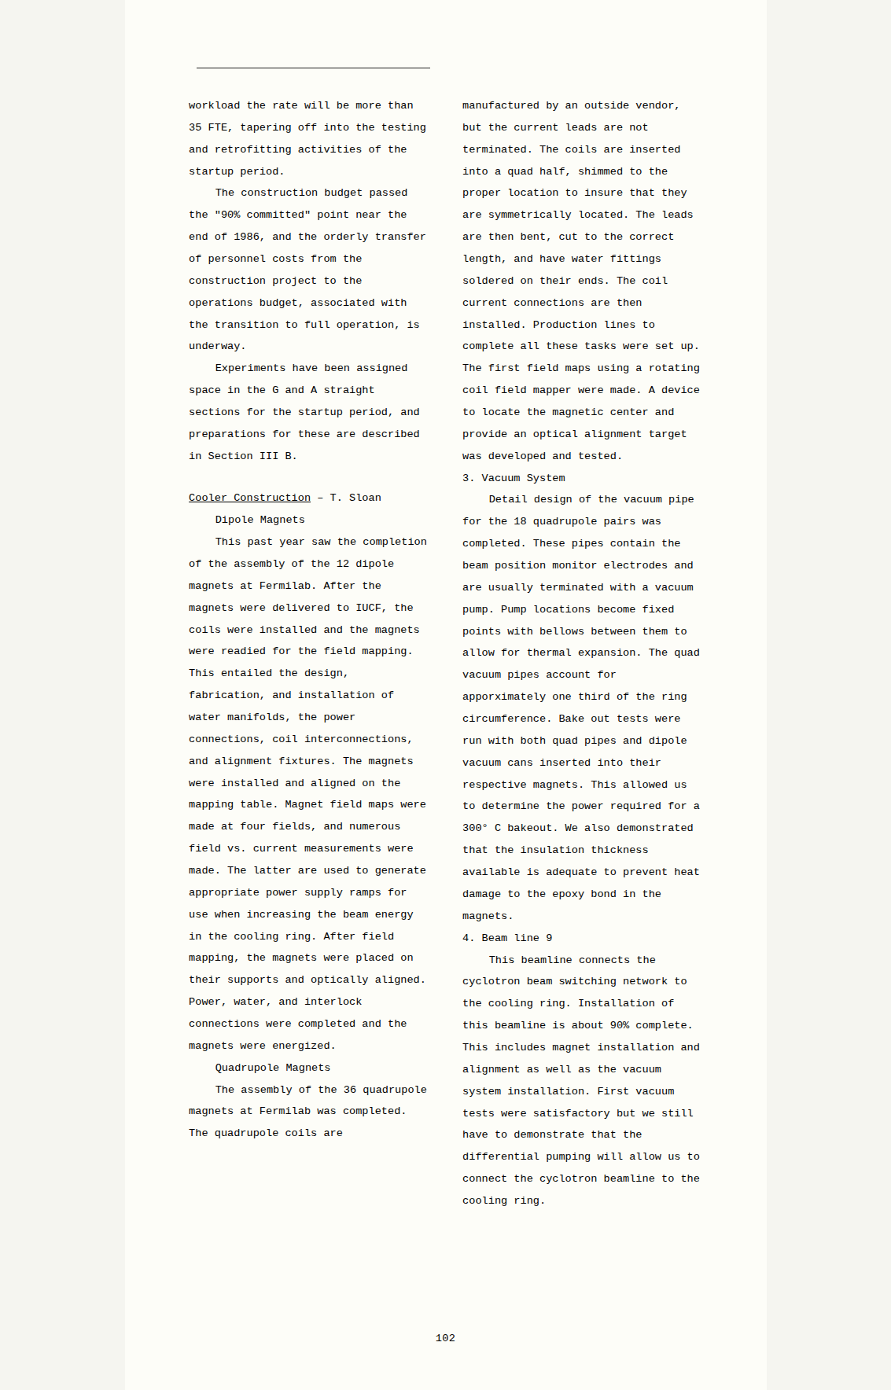workload the rate will be more than 35 FTE, tapering off into the testing and retrofitting activities of the startup period.
The construction budget passed the "90% committed" point near the end of 1986, and the orderly transfer of personnel costs from the construction project to the operations budget, associated with the transition to full operation, is underway.
Experiments have been assigned space in the G and A straight sections for the startup period, and preparations for these are described in Section III B.
Cooler Construction – T. Sloan
Dipole Magnets
This past year saw the completion of the assembly of the 12 dipole magnets at Fermilab. After the magnets were delivered to IUCF, the coils were installed and the magnets were readied for the field mapping. This entailed the design, fabrication, and installation of water manifolds, the power connections, coil interconnections, and alignment fixtures. The magnets were installed and aligned on the mapping table. Magnet field maps were made at four fields, and numerous field vs. current measurements were made. The latter are used to generate appropriate power supply ramps for use when increasing the beam energy in the cooling ring. After field mapping, the magnets were placed on their supports and optically aligned. Power, water, and interlock connections were completed and the magnets were energized.
Quadrupole Magnets
The assembly of the 36 quadrupole magnets at Fermilab was completed. The quadrupole coils are
manufactured by an outside vendor, but the current leads are not terminated. The coils are inserted into a quad half, shimmed to the proper location to insure that they are symmetrically located. The leads are then bent, cut to the correct length, and have water fittings soldered on their ends. The coil current connections are then installed. Production lines to complete all these tasks were set up. The first field maps using a rotating coil field mapper were made. A device to locate the magnetic center and provide an optical alignment target was developed and tested.
3. Vacuum System
Detail design of the vacuum pipe for the 18 quadrupole pairs was completed. These pipes contain the beam position monitor electrodes and are usually terminated with a vacuum pump. Pump locations become fixed points with bellows between them to allow for thermal expansion. The quad vacuum pipes account for apporximately one third of the ring circumference. Bake out tests were run with both quad pipes and dipole vacuum cans inserted into their respective magnets. This allowed us to determine the power required for a 300° C bakeout. We also demonstrated that the insulation thickness available is adequate to prevent heat damage to the epoxy bond in the magnets.
4. Beam line 9
This beamline connects the cyclotron beam switching network to the cooling ring. Installation of this beamline is about 90% complete. This includes magnet installation and alignment as well as the vacuum system installation. First vacuum tests were satisfactory but we still have to demonstrate that the differential pumping will allow us to connect the cyclotron beamline to the cooling ring.
102